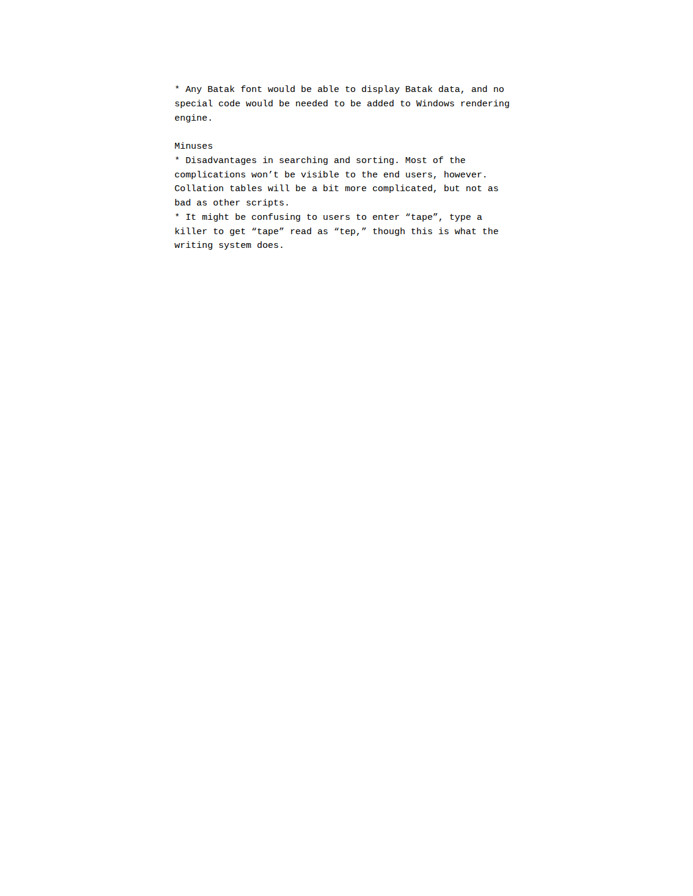* Any Batak font would be able to display Batak data, and no special code would be needed to be added to Windows rendering engine.
Minuses
* Disadvantages in searching and sorting. Most of the complications won’t be visible to the end users, however. Collation tables will be a bit more complicated, but not as bad as other scripts.
* It might be confusing to users to enter “tape”, type a killer to get “tape” read as “tep,” though this is what the writing system does.